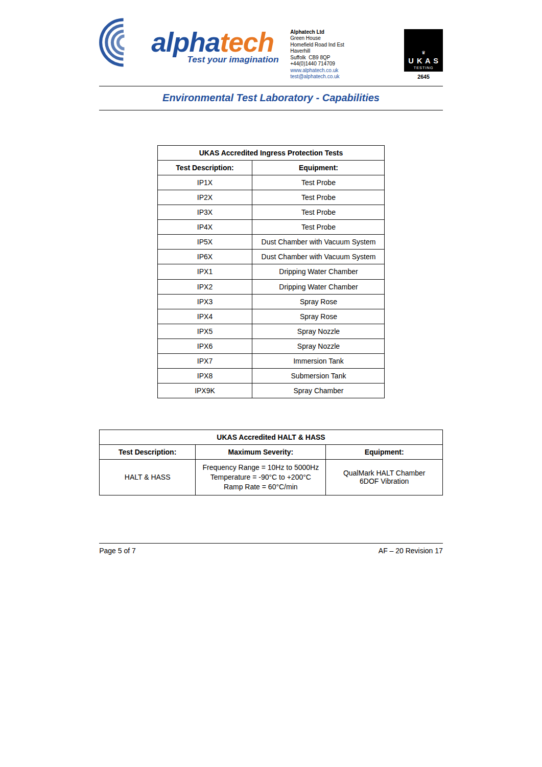alpha tech
Test your imagination
Alphatech Ltd
Green House
Homefield Road Ind Est
Haverhill
Suffolk CB9 8QP
+44(0)1440 714709
www.alphatech.co.uk
test@alphatech.co.uk
♛
U K A S
TESTING
2645
Environmental Test Laboratory - Capabilities
| UKAS Accredited Ingress Protection Tests |
| --- |
| Test Description: | Equipment: |
| IP1X | Test Probe |
| IP2X | Test Probe |
| IP3X | Test Probe |
| IP4X | Test Probe |
| IP5X | Dust Chamber with Vacuum System |
| IP6X | Dust Chamber with Vacuum System |
| IPX1 | Dripping Water Chamber |
| IPX2 | Dripping Water Chamber |
| IPX3 | Spray Rose |
| IPX4 | Spray Rose |
| IPX5 | Spray Nozzle |
| IPX6 | Spray Nozzle |
| IPX7 | Immersion Tank |
| IPX8 | Submersion Tank |
| IPX9K | Spray Chamber |
| UKAS Accredited HALT & HASS |
| --- |
| Test Description: | Maximum Severity: | Equipment: |
| HALT & HASS | Frequency Range = 10Hz to 5000Hz Temperature = -90°C to +200°C Ramp Rate = 60°C/min | QualMark HALT Chamber 6DOF Vibration |
Page 5 of 7
AF – 20 Revision 17